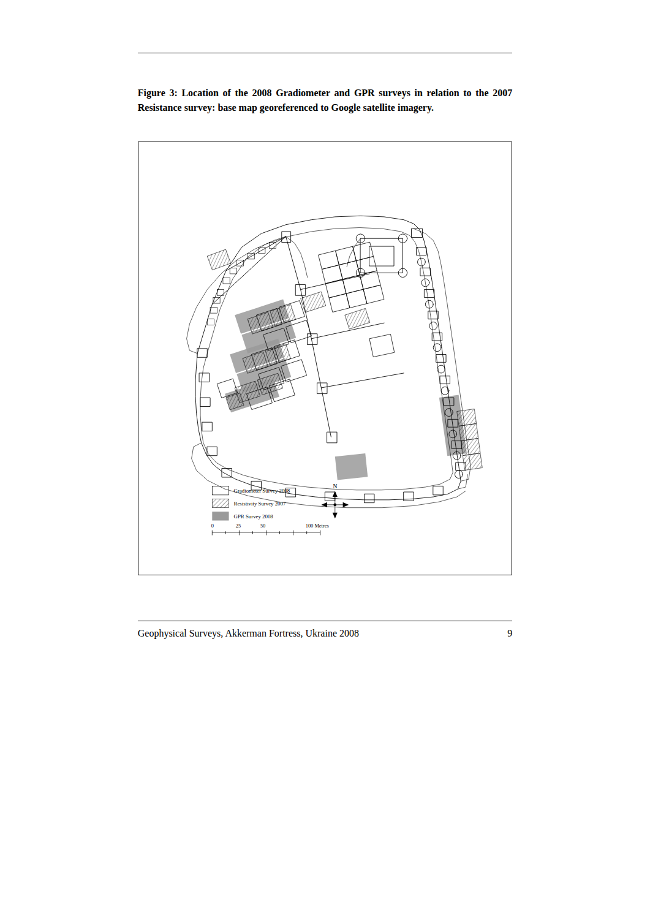Figure 3: Location of the 2008 Gradiometer and GPR surveys in relation to the 2007 Resistance survey: base map georeferenced to Google satellite imagery.
Gradiometer Survey 2008 Resistivity Survey 2007 GPR Survey 2008 N 0 25 50 100 Metres
Geophysical Surveys, Akkerman Fortress, Ukraine 2008 9